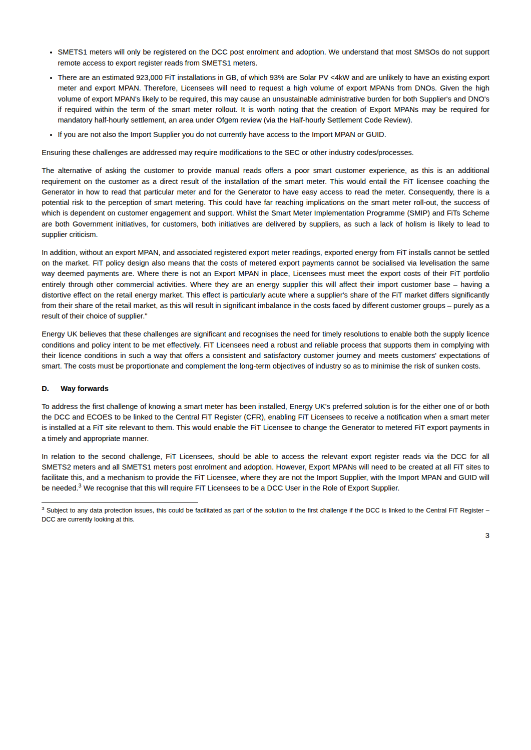SMETS1 meters will only be registered on the DCC post enrolment and adoption. We understand that most SMSOs do not support remote access to export register reads from SMETS1 meters.
There are an estimated 923,000 FiT installations in GB, of which 93% are Solar PV <4kW and are unlikely to have an existing export meter and export MPAN. Therefore, Licensees will need to request a high volume of export MPANs from DNOs. Given the high volume of export MPAN's likely to be required, this may cause an unsustainable administrative burden for both Supplier's and DNO's if required within the term of the smart meter rollout. It is worth noting that the creation of Export MPANs may be required for mandatory half-hourly settlement, an area under Ofgem review (via the Half-hourly Settlement Code Review).
If you are not also the Import Supplier you do not currently have access to the Import MPAN or GUID.
Ensuring these challenges are addressed may require modifications to the SEC or other industry codes/processes.
The alternative of asking the customer to provide manual reads offers a poor smart customer experience, as this is an additional requirement on the customer as a direct result of the installation of the smart meter. This would entail the FiT licensee coaching the Generator in how to read that particular meter and for the Generator to have easy access to read the meter. Consequently, there is a potential risk to the perception of smart metering. This could have far reaching implications on the smart meter roll-out, the success of which is dependent on customer engagement and support. Whilst the Smart Meter Implementation Programme (SMIP) and FiTs Scheme are both Government initiatives, for customers, both initiatives are delivered by suppliers, as such a lack of holism is likely to lead to supplier criticism.
In addition, without an export MPAN, and associated registered export meter readings, exported energy from FiT installs cannot be settled on the market. FiT policy design also means that the costs of metered export payments cannot be socialised via levelisation the same way deemed payments are. Where there is not an Export MPAN in place, Licensees must meet the export costs of their FiT portfolio entirely through other commercial activities. Where they are an energy supplier this will affect their import customer base – having a distortive effect on the retail energy market. This effect is particularly acute where a supplier's share of the FiT market differs significantly from their share of the retail market, as this will result in significant imbalance in the costs faced by different customer groups – purely as a result of their choice of supplier."
Energy UK believes that these challenges are significant and recognises the need for timely resolutions to enable both the supply licence conditions and policy intent to be met effectively. FiT Licensees need a robust and reliable process that supports them in complying with their licence conditions in such a way that offers a consistent and satisfactory customer journey and meets customers' expectations of smart. The costs must be proportionate and complement the long-term objectives of industry so as to minimise the risk of sunken costs.
D. Way forwards
To address the first challenge of knowing a smart meter has been installed, Energy UK's preferred solution is for the either one of or both the DCC and ECOES to be linked to the Central FiT Register (CFR), enabling FiT Licensees to receive a notification when a smart meter is installed at a FiT site relevant to them. This would enable the FiT Licensee to change the Generator to metered FiT export payments in a timely and appropriate manner.
In relation to the second challenge, FiT Licensees, should be able to access the relevant export register reads via the DCC for all SMETS2 meters and all SMETS1 meters post enrolment and adoption. However, Export MPANs will need to be created at all FiT sites to facilitate this, and a mechanism to provide the FiT Licensee, where they are not the Import Supplier, with the Import MPAN and GUID will be needed.3 We recognise that this will require FiT Licensees to be a DCC User in the Role of Export Supplier.
3 Subject to any data protection issues, this could be facilitated as part of the solution to the first challenge if the DCC is linked to the Central FiT Register – DCC are currently looking at this.
3